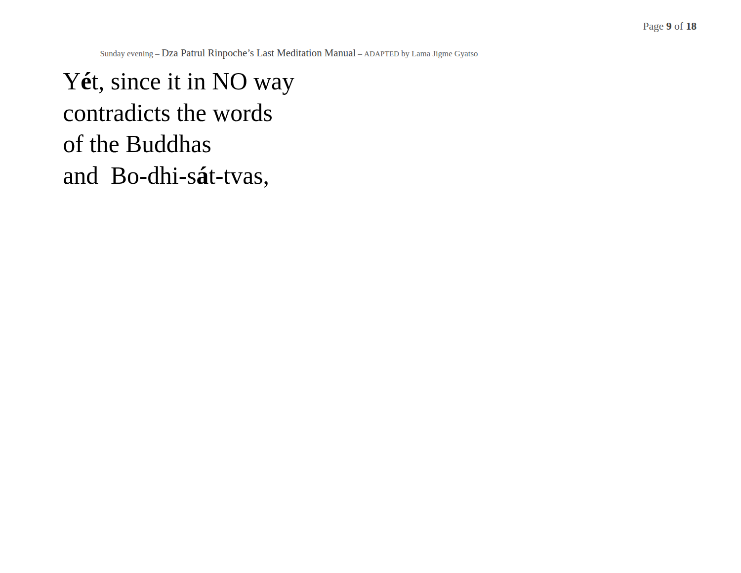Page 9 of 18
Sunday evening – Dza Patrul Rinpoche’s Last Meditation Manual – ADAPTED by Lama Jigme Gyatso
Yét, since it in NO way
contradicts the words
of the Buddhas
and Bo-dhi-sát-tvas,